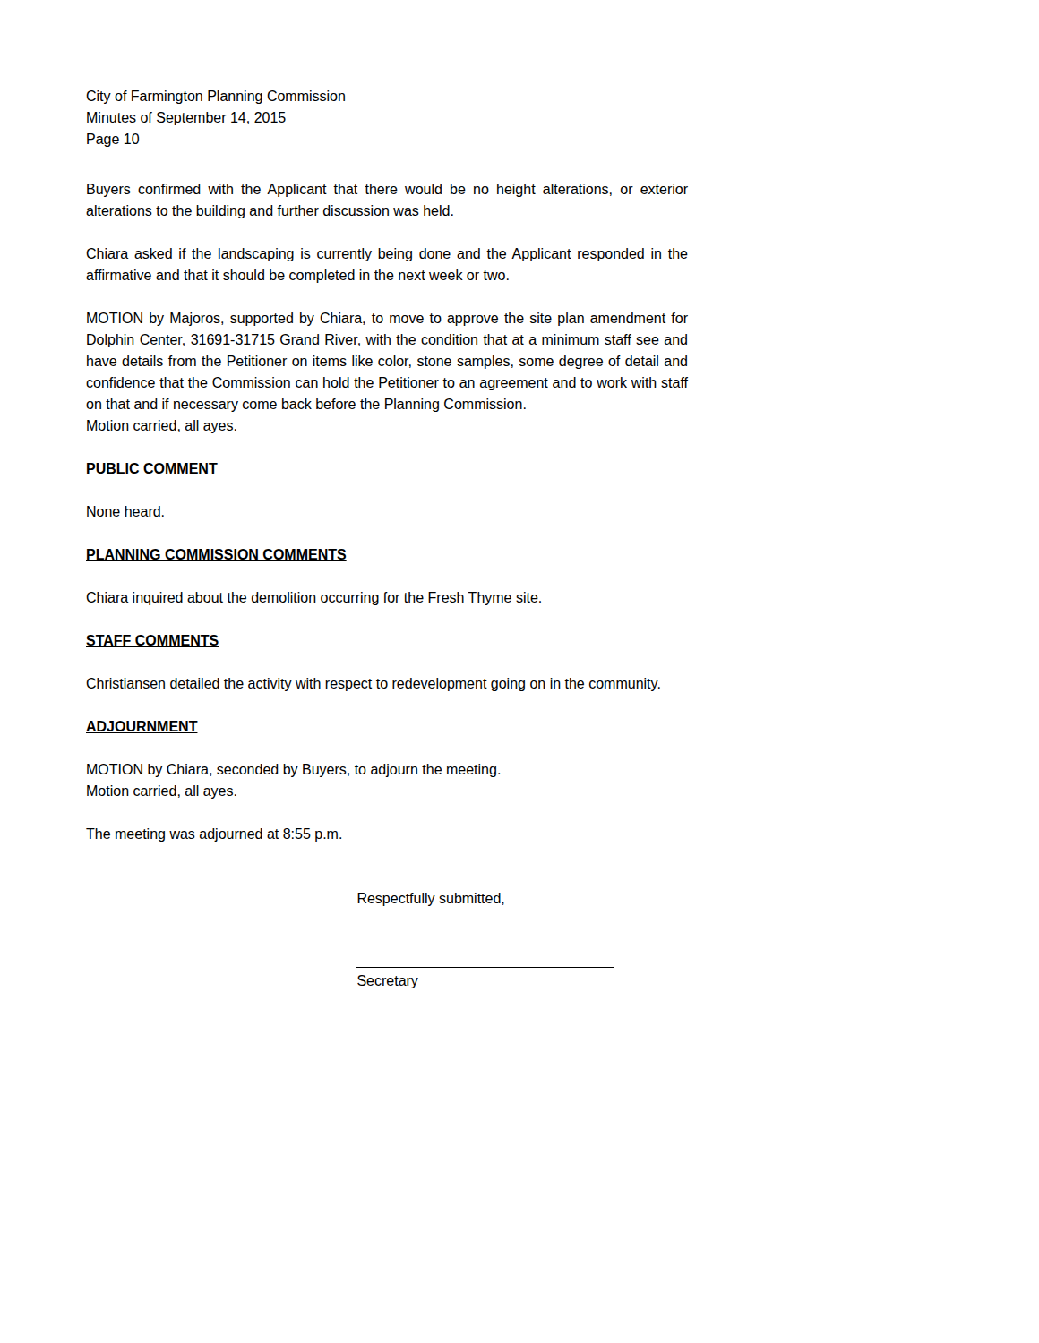City of Farmington Planning Commission
Minutes of September 14, 2015
Page 10
Buyers confirmed with the Applicant that there would be no height alterations, or exterior alterations to the building and further discussion was held.
Chiara asked if the landscaping is currently being done and the Applicant responded in the affirmative and that it should be completed in the next week or two.
MOTION by Majoros, supported by Chiara, to move to approve the site plan amendment for Dolphin Center, 31691-31715 Grand River, with the condition that at a minimum staff see and have details from the Petitioner on items like color, stone samples, some degree of detail and confidence that the Commission can hold the Petitioner to an agreement and to work with staff on that and if necessary come back before the Planning Commission.
Motion carried, all ayes.
PUBLIC COMMENT
None heard.
PLANNING COMMISSION COMMENTS
Chiara inquired about the demolition occurring for the Fresh Thyme site.
STAFF COMMENTS
Christiansen detailed the activity with respect to redevelopment going on in the community.
ADJOURNMENT
MOTION by Chiara, seconded by Buyers, to adjourn the meeting.
Motion carried, all ayes.
The meeting was adjourned at 8:55 p.m.
Respectfully submitted,
Secretary